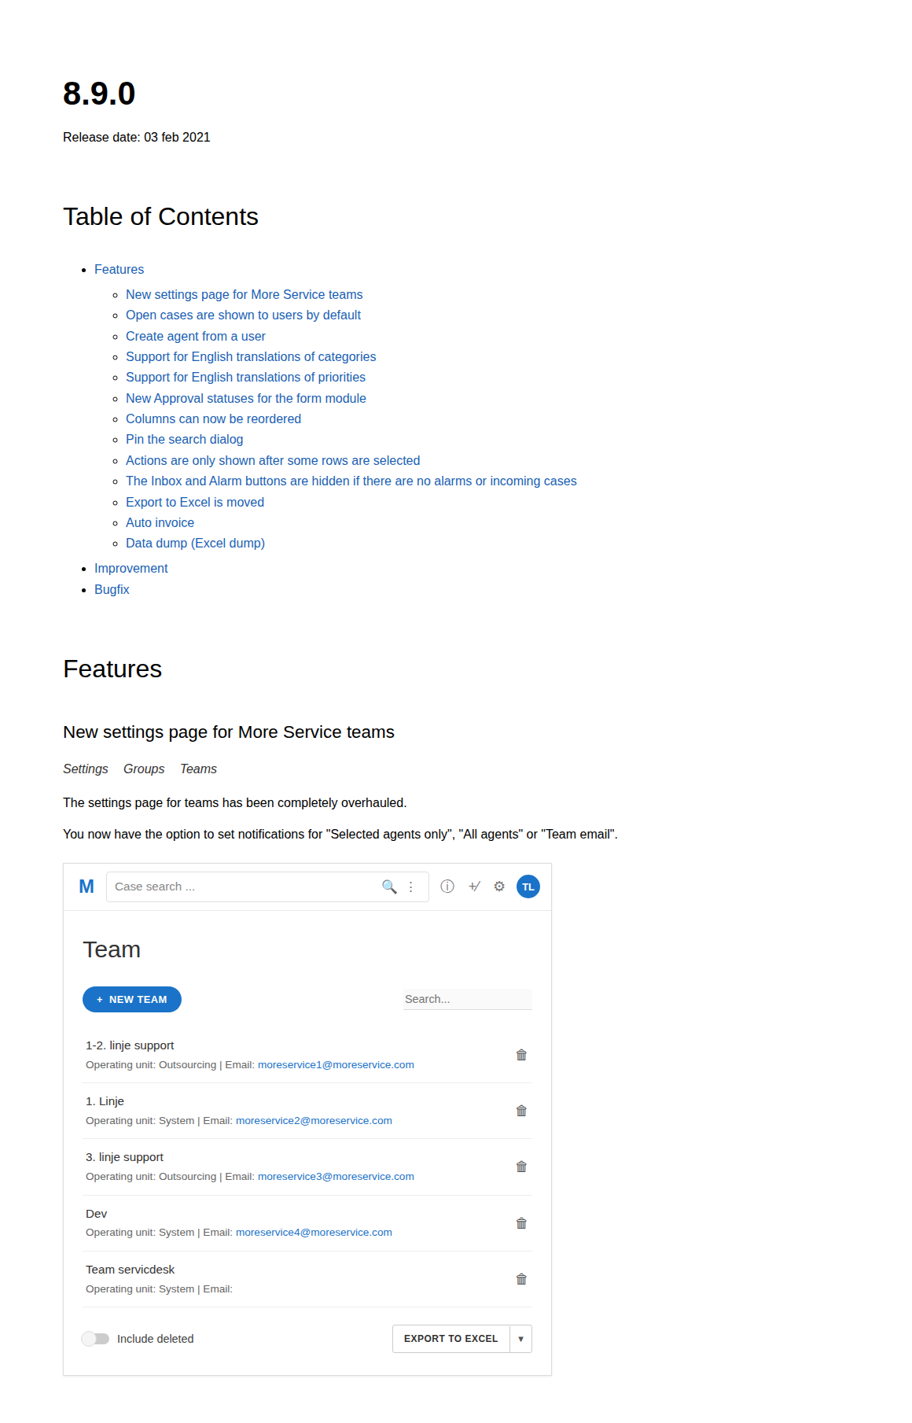8.9.0
Release date: 03 feb 2021
Table of Contents
Features
New settings page for More Service teams
Open cases are shown to users by default
Create agent from a user
Support for English translations of categories
Support for English translations of priorities
New Approval statuses for the form module
Columns can now be reordered
Pin the search dialog
Actions are only shown after some rows are selected
The Inbox and Alarm buttons are hidden if there are no alarms or incoming cases
Export to Excel is moved
Auto invoice
Data dump (Excel dump)
Improvement
Bugfix
Features
New settings page for More Service teams
Settings Groups Teams
The settings page for teams has been completely overhauled.
You now have the option to set notifications for "Selected agents only", "All agents" or "Team email".
M
Case search ... 🔍 ⋮
ⓘ +⁄ ⚙
TL
Team
+ NEW TEAM
1-2. linje support
Operating unit: Outsourcing | Email: moreservice1@moreservice.com
🗑
1. Linje
Operating unit: System | Email: moreservice2@moreservice.com
🗑
3. linje support
Operating unit: Outsourcing | Email: moreservice3@moreservice.com
🗑
Dev
Operating unit: System | Email: moreservice4@moreservice.com
🗑
Team servicdesk
Operating unit: System | Email:
🗑
Include deleted
EXPORT TO EXCEL ▼